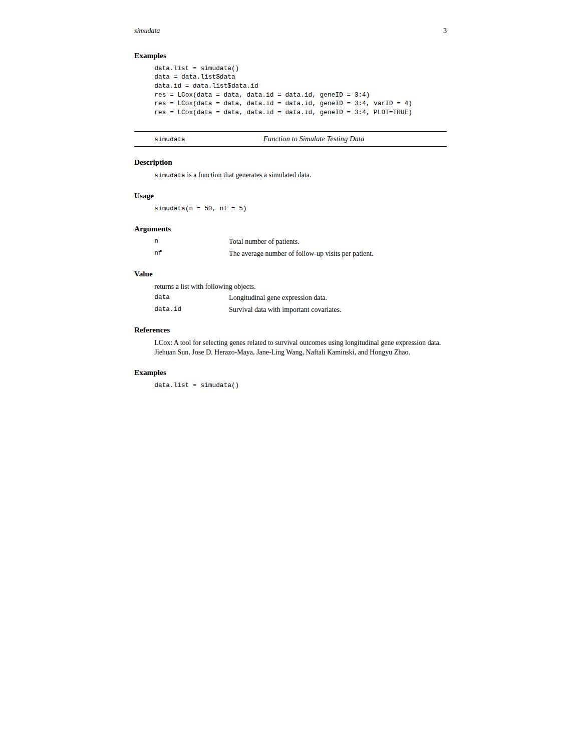simudata 3
Examples
data.list = simudata()
data = data.list$data
data.id = data.list$data.id
res = LCox(data = data, data.id = data.id, geneID = 3:4)
res = LCox(data = data, data.id = data.id, geneID = 3:4, varID = 4)
res = LCox(data = data, data.id = data.id, geneID = 3:4, PLOT=TRUE)
simudata Function to Simulate Testing Data
Description
simudata is a function that generates a simulated data.
Usage
simudata(n = 50, nf = 5)
Arguments
n
Total number of patients.
nf
The average number of follow-up visits per patient.
Value
returns a list with following objects.
data
Longitudinal gene expression data.
data.id
Survival data with important covariates.
References
LCox: A tool for selecting genes related to survival outcomes using longitudinal gene expression data. Jiehuan Sun, Jose D. Herazo-Maya, Jane-Ling Wang, Naftali Kaminski, and Hongyu Zhao.
Examples
data.list = simudata()